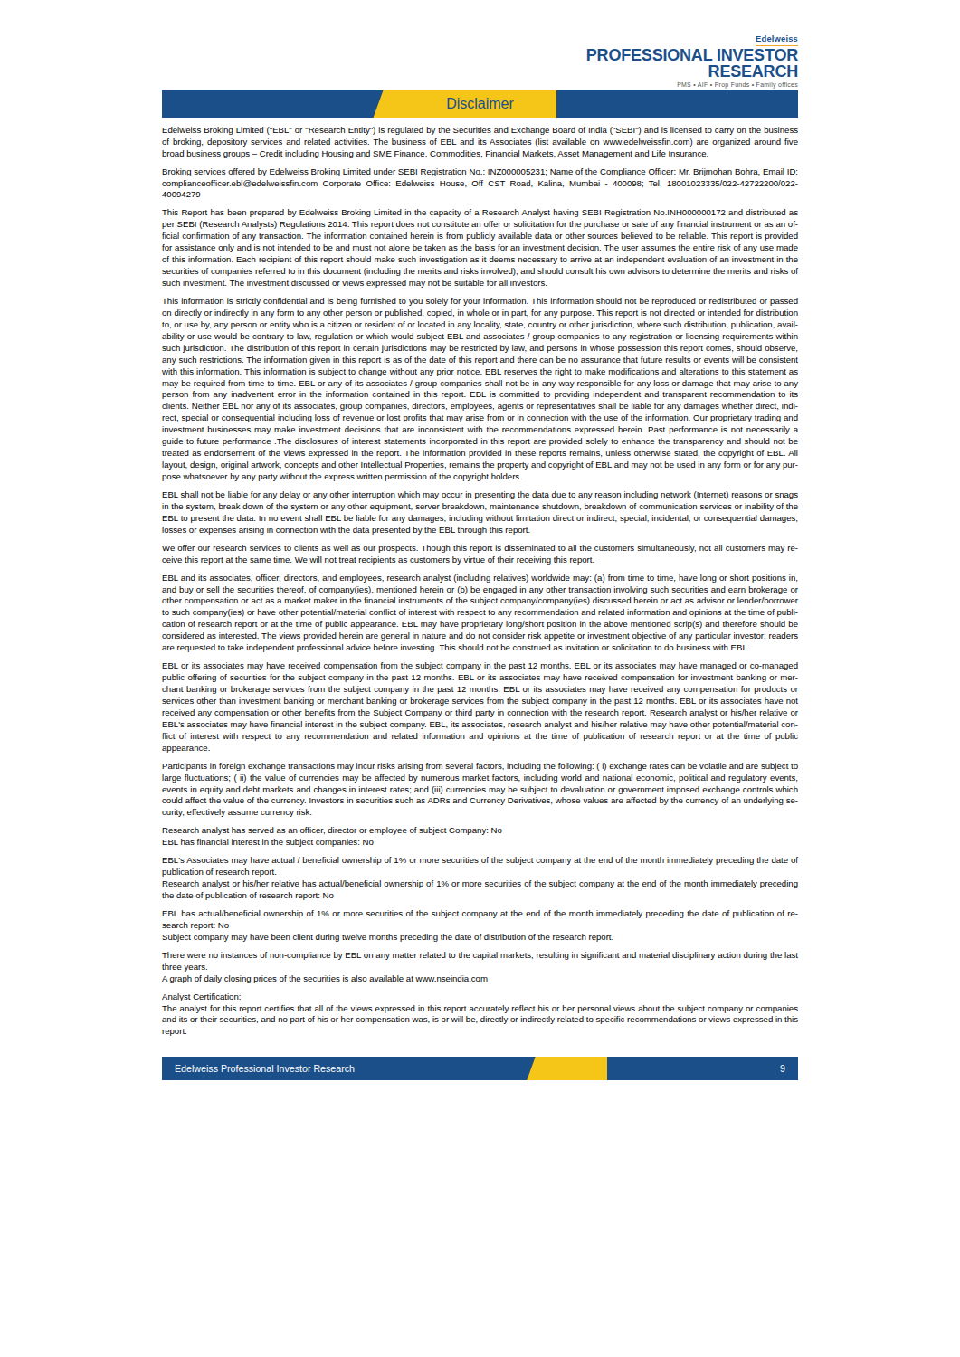Edelweiss PROFESSIONAL INVESTOR RESEARCH PMS • AIF • Prop Funds • Family offices
Disclaimer
Edelweiss Broking Limited ("EBL" or "Research Entity") is regulated by the Securities and Exchange Board of India ("SEBI") and is licensed to carry on the business of broking, depository services and related activities. The business of EBL and its Associates (list available on www.edelweissfin.com) are organized around five broad business groups – Credit including Housing and SME Finance, Commodities, Financial Markets, Asset Management and Life Insurance.
Broking services offered by Edelweiss Broking Limited under SEBI Registration No.: INZ000005231; Name of the Compliance Officer: Mr. Brijmohan Bohra, Email ID: complianceofficer.ebl@edelweissfin.com Corporate Office: Edelweiss House, Off CST Road, Kalina, Mumbai - 400098; Tel. 18001023335/022-42722200/022-40094279
This Report has been prepared by Edelweiss Broking Limited in the capacity of a Research Analyst having SEBI Registration No.INH000000172 and distributed as per SEBI (Research Analysts) Regulations 2014. This report does not constitute an offer or solicitation for the purchase or sale of any financial instrument or as an official confirmation of any transaction. The information contained herein is from publicly available data or other sources believed to be reliable. This report is provided for assistance only and is not intended to be and must not alone be taken as the basis for an investment decision. The user assumes the entire risk of any use made of this information. Each recipient of this report should make such investigation as it deems necessary to arrive at an independent evaluation of an investment in the securities of companies referred to in this document (including the merits and risks involved), and should consult his own advisors to determine the merits and risks of such investment. The investment discussed or views expressed may not be suitable for all investors.
This information is strictly confidential and is being furnished to you solely for your information. This information should not be reproduced or redistributed or passed on directly or indirectly in any form to any other person or published, copied, in whole or in part, for any purpose. This report is not directed or intended for distribution to, or use by, any person or entity who is a citizen or resident of or located in any locality, state, country or other jurisdiction, where such distribution, publication, availability or use would be contrary to law, regulation or which would subject EBL and associates / group companies to any registration or licensing requirements within such jurisdiction. The distribution of this report in certain jurisdictions may be restricted by law, and persons in whose possession this report comes, should observe, any such restrictions. The information given in this report is as of the date of this report and there can be no assurance that future results or events will be consistent with this information. This information is subject to change without any prior notice. EBL reserves the right to make modifications and alterations to this statement as may be required from time to time. EBL or any of its associates / group companies shall not be in any way responsible for any loss or damage that may arise to any person from any inadvertent error in the information contained in this report. EBL is committed to providing independent and transparent recommendation to its clients. Neither EBL nor any of its associates, group companies, directors, employees, agents or representatives shall be liable for any damages whether direct, indirect, special or consequential including loss of revenue or lost profits that may arise from or in connection with the use of the information. Our proprietary trading and investment businesses may make investment decisions that are inconsistent with the recommendations expressed herein. Past performance is not necessarily a guide to future performance .The disclosures of interest statements incorporated in this report are provided solely to enhance the transparency and should not be treated as endorsement of the views expressed in the report. The information provided in these reports remains, unless otherwise stated, the copyright of EBL. All layout, design, original artwork, concepts and other Intellectual Properties, remains the property and copyright of EBL and may not be used in any form or for any purpose whatsoever by any party without the express written permission of the copyright holders.
EBL shall not be liable for any delay or any other interruption which may occur in presenting the data due to any reason including network (Internet) reasons or snags in the system, break down of the system or any other equipment, server breakdown, maintenance shutdown, breakdown of communication services or inability of the EBL to present the data. In no event shall EBL be liable for any damages, including without limitation direct or indirect, special, incidental, or consequential damages, losses or expenses arising in connection with the data presented by the EBL through this report.
We offer our research services to clients as well as our prospects. Though this report is disseminated to all the customers simultaneously, not all customers may receive this report at the same time. We will not treat recipients as customers by virtue of their receiving this report.
EBL and its associates, officer, directors, and employees, research analyst (including relatives) worldwide may: (a) from time to time, have long or short positions in, and buy or sell the securities thereof, of company(ies), mentioned herein or (b) be engaged in any other transaction involving such securities and earn brokerage or other compensation or act as a market maker in the financial instruments of the subject company/company(ies) discussed herein or act as advisor or lender/borrower to such company(ies) or have other potential/material conflict of interest with respect to any recommendation and related information and opinions at the time of publication of research report or at the time of public appearance. EBL may have proprietary long/short position in the above mentioned scrip(s) and therefore should be considered as interested. The views provided herein are general in nature and do not consider risk appetite or investment objective of any particular investor; readers are requested to take independent professional advice before investing. This should not be construed as invitation or solicitation to do business with EBL.
EBL or its associates may have received compensation from the subject company in the past 12 months. EBL or its associates may have managed or co-managed public offering of securities for the subject company in the past 12 months. EBL or its associates may have received compensation for investment banking or merchant banking or brokerage services from the subject company in the past 12 months. EBL or its associates may have received any compensation for products or services other than investment banking or merchant banking or brokerage services from the subject company in the past 12 months. EBL or its associates have not received any compensation or other benefits from the Subject Company or third party in connection with the research report. Research analyst or his/her relative or EBL's associates may have financial interest in the subject company. EBL, its associates, research analyst and his/her relative may have other potential/material conflict of interest with respect to any recommendation and related information and opinions at the time of publication of research report or at the time of public appearance.
Participants in foreign exchange transactions may incur risks arising from several factors, including the following: ( i) exchange rates can be volatile and are subject to large fluctuations; ( ii) the value of currencies may be affected by numerous market factors, including world and national economic, political and regulatory events, events in equity and debt markets and changes in interest rates; and (iii) currencies may be subject to devaluation or government imposed exchange controls which could affect the value of the currency. Investors in securities such as ADRs and Currency Derivatives, whose values are affected by the currency of an underlying security, effectively assume currency risk.
Research analyst has served as an officer, director or employee of subject Company: No
EBL has financial interest in the subject companies: No
EBL's Associates may have actual / beneficial ownership of 1% or more securities of the subject company at the end of the month immediately preceding the date of publication of research report.
Research analyst or his/her relative has actual/beneficial ownership of 1% or more securities of the subject company at the end of the month immediately preceding the date of publication of research report: No
EBL has actual/beneficial ownership of 1% or more securities of the subject company at the end of the month immediately preceding the date of publication of research report: No
Subject company may have been client during twelve months preceding the date of distribution of the research report.
There were no instances of non-compliance by EBL on any matter related to the capital markets, resulting in significant and material disciplinary action during the last three years.
A graph of daily closing prices of the securities is also available at www.nseindia.com
Analyst Certification:
The analyst for this report certifies that all of the views expressed in this report accurately reflect his or her personal views about the subject company or companies and its or their securities, and no part of his or her compensation was, is or will be, directly or indirectly related to specific recommendations or views expressed in this report.
Edelweiss Professional Investor Research
9